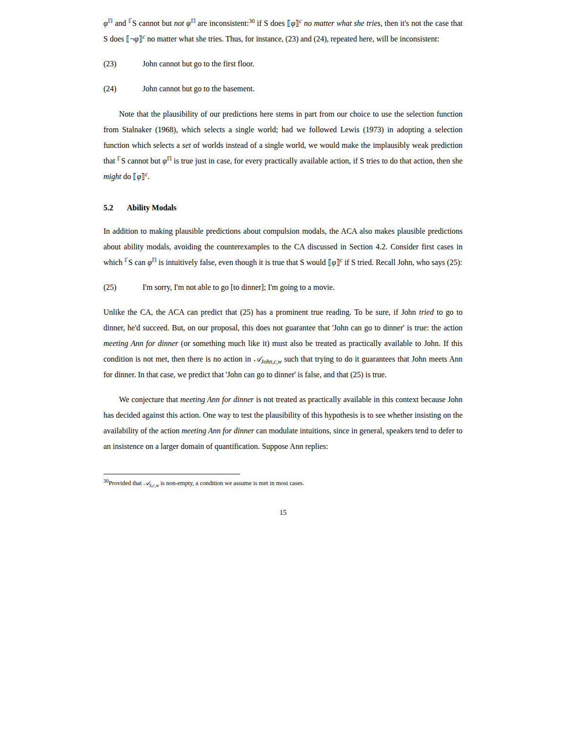φℿ and ℾS cannot but not φℿ are inconsistent:30 if S does ⟦φ⟧c no matter what she tries, then it's not the case that S does ⟦¬φ⟧c no matter what she tries. Thus, for instance, (23) and (24), repeated here, will be inconsistent:
(23)
John cannot but go to the first floor.
(24)
John cannot but go to the basement.
Note that the plausibility of our predictions here stems in part from our choice to use the selection function from Stalnaker (1968), which selects a single world; had we followed Lewis (1973) in adopting a selection function which selects a set of worlds instead of a single world, we would make the implausibly weak prediction that ℾS cannot but φℿ is true just in case, for every practically available action, if S tries to do that action, then she might do ⟦φ⟧c.
5.2 Ability Modals
In addition to making plausible predictions about compulsion modals, the ACA also makes plausible predictions about ability modals, avoiding the counterexamples to the CA discussed in Section 4.2. Consider first cases in which ℾS can φℿ is intuitively false, even though it is true that S would ⟦φ⟧c if S tried. Recall John, who says (25):
(25)
I'm sorry, I'm not able to go [to dinner]; I'm going to a movie.
Unlike the CA, the ACA can predict that (25) has a prominent true reading. To be sure, if John tried to go to dinner, he'd succeed. But, on our proposal, this does not guarantee that 'John can go to dinner' is true: the action meeting Ann for dinner (or something much like it) must also be treated as practically available to John. If this condition is not met, then there is no action in 𝒜John,c,w such that trying to do it guarantees that John meets Ann for dinner. In that case, we predict that 'John can go to dinner' is false, and that (25) is true.
We conjecture that meeting Ann for dinner is not treated as practically available in this context because John has decided against this action. One way to test the plausibility of this hypothesis is to see whether insisting on the availability of the action meeting Ann for dinner can modulate intuitions, since in general, speakers tend to defer to an insistence on a larger domain of quantification. Suppose Ann replies:
30Provided that 𝒜S,c,w is non-empty, a condition we assume is met in most cases.
15